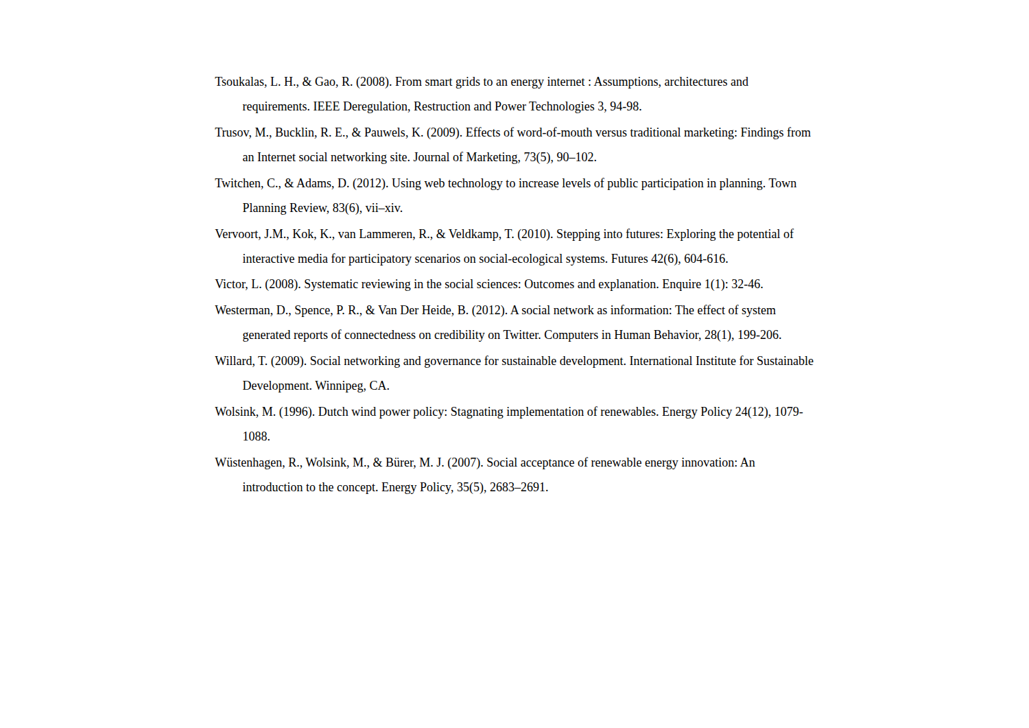Tsoukalas, L. H., & Gao, R. (2008). From smart grids to an energy internet : Assumptions, architectures and requirements. IEEE Deregulation, Restruction and Power Technologies 3, 94-98.
Trusov, M., Bucklin, R. E., & Pauwels, K. (2009). Effects of word-of-mouth versus traditional marketing: Findings from an Internet social networking site. Journal of Marketing, 73(5), 90–102.
Twitchen, C., & Adams, D. (2012). Using web technology to increase levels of public participation in planning. Town Planning Review, 83(6), vii–xiv.
Vervoort, J.M., Kok, K., van Lammeren, R., & Veldkamp, T. (2010). Stepping into futures: Exploring the potential of interactive media for participatory scenarios on social-ecological systems. Futures 42(6), 604-616.
Victor, L. (2008). Systematic reviewing in the social sciences: Outcomes and explanation. Enquire 1(1): 32-46.
Westerman, D., Spence, P. R., & Van Der Heide, B. (2012). A social network as information: The effect of system generated reports of connectedness on credibility on Twitter. Computers in Human Behavior, 28(1), 199-206.
Willard, T. (2009). Social networking and governance for sustainable development. International Institute for Sustainable Development. Winnipeg, CA.
Wolsink, M. (1996). Dutch wind power policy: Stagnating implementation of renewables. Energy Policy 24(12), 1079-1088.
Wüstenhagen, R., Wolsink, M., & Bürer, M. J. (2007). Social acceptance of renewable energy innovation: An introduction to the concept. Energy Policy, 35(5), 2683–2691.